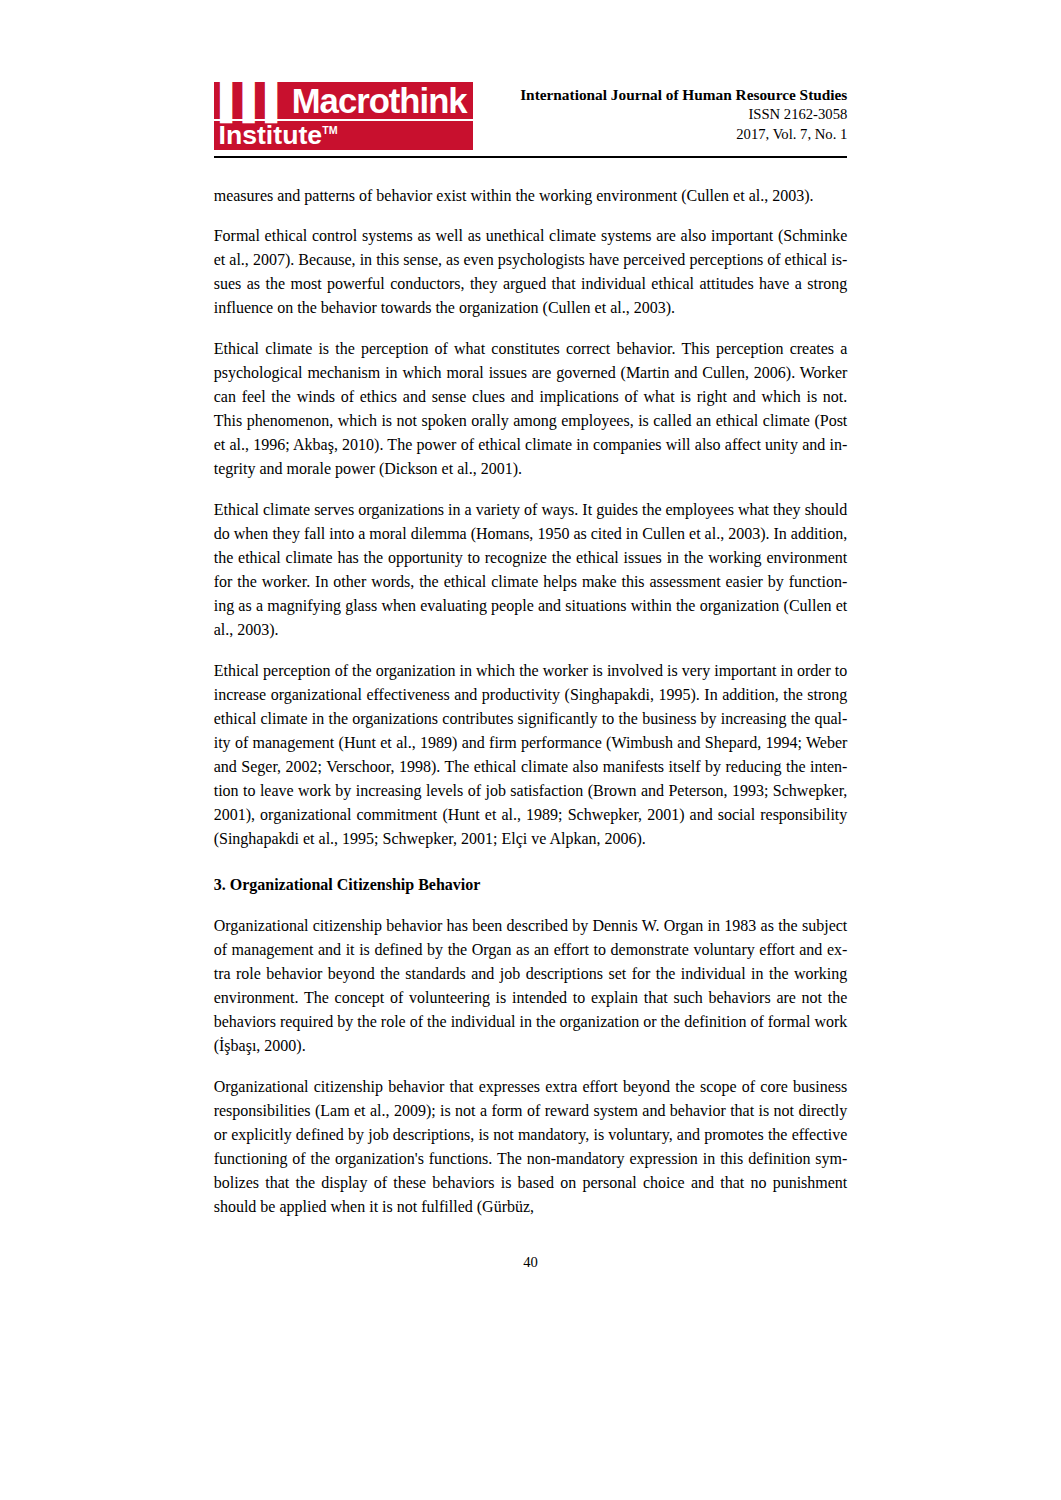▌▌▌Macrothink InstituteTM
International Journal of Human Resource Studies
ISSN 2162-3058
2017, Vol. 7, No. 1
measures and patterns of behavior exist within the working environment (Cullen et al., 2003).
Formal ethical control systems as well as unethical climate systems are also important (Schminke et al., 2007). Because, in this sense, as even psychologists have perceived perceptions of ethical issues as the most powerful conductors, they argued that individual ethical attitudes have a strong influence on the behavior towards the organization (Cullen et al., 2003).
Ethical climate is the perception of what constitutes correct behavior. This perception creates a psychological mechanism in which moral issues are governed (Martin and Cullen, 2006). Worker can feel the winds of ethics and sense clues and implications of what is right and which is not. This phenomenon, which is not spoken orally among employees, is called an ethical climate (Post et al., 1996; Akbaş, 2010). The power of ethical climate in companies will also affect unity and integrity and morale power (Dickson et al., 2001).
Ethical climate serves organizations in a variety of ways. It guides the employees what they should do when they fall into a moral dilemma (Homans, 1950 as cited in Cullen et al., 2003). In addition, the ethical climate has the opportunity to recognize the ethical issues in the working environment for the worker. In other words, the ethical climate helps make this assessment easier by functioning as a magnifying glass when evaluating people and situations within the organization (Cullen et al., 2003).
Ethical perception of the organization in which the worker is involved is very important in order to increase organizational effectiveness and productivity (Singhapakdi, 1995). In addition, the strong ethical climate in the organizations contributes significantly to the business by increasing the quality of management (Hunt et al., 1989) and firm performance (Wimbush and Shepard, 1994; Weber and Seger, 2002; Verschoor, 1998). The ethical climate also manifests itself by reducing the intention to leave work by increasing levels of job satisfaction (Brown and Peterson, 1993; Schwepker, 2001), organizational commitment (Hunt et al., 1989; Schwepker, 2001) and social responsibility (Singhapakdi et al., 1995; Schwepker, 2001; Elçi ve Alpkan, 2006).
3. Organizational Citizenship Behavior
Organizational citizenship behavior has been described by Dennis W. Organ in 1983 as the subject of management and it is defined by the Organ as an effort to demonstrate voluntary effort and extra role behavior beyond the standards and job descriptions set for the individual in the working environment. The concept of volunteering is intended to explain that such behaviors are not the behaviors required by the role of the individual in the organization or the definition of formal work (İşbaşı, 2000).
Organizational citizenship behavior that expresses extra effort beyond the scope of core business responsibilities (Lam et al., 2009); is not a form of reward system and behavior that is not directly or explicitly defined by job descriptions, is not mandatory, is voluntary, and promotes the effective functioning of the organization's functions. The non-mandatory expression in this definition symbolizes that the display of these behaviors is based on personal choice and that no punishment should be applied when it is not fulfilled (Gürbüz,
40